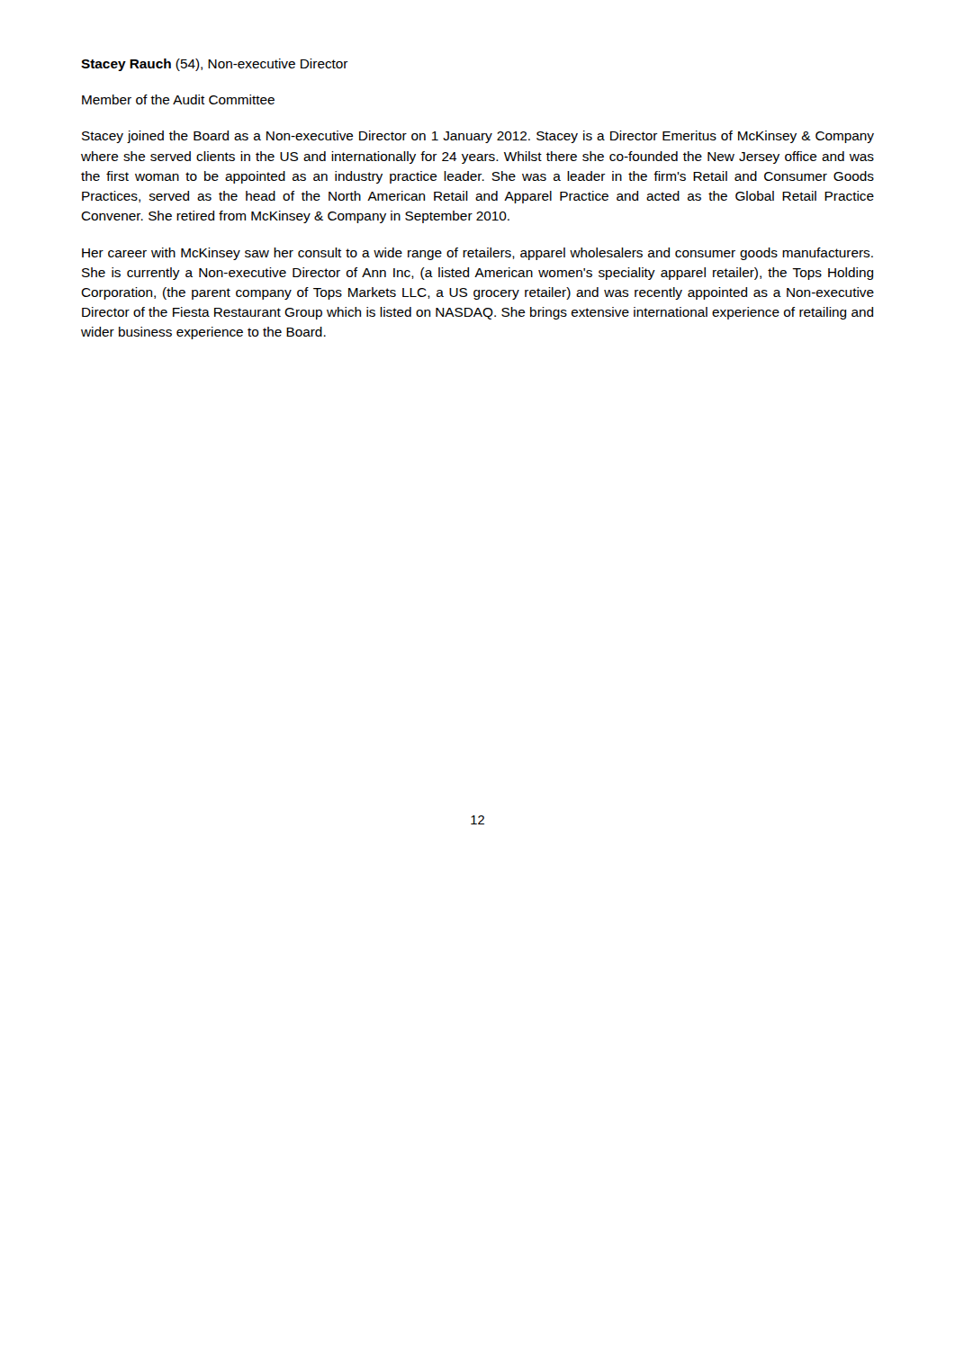Stacey Rauch (54), Non-executive Director
Member of the Audit Committee
Stacey joined the Board as a Non-executive Director on 1 January 2012. Stacey is a Director Emeritus of McKinsey & Company where she served clients in the US and internationally for 24 years. Whilst there she co-founded the New Jersey office and was the first woman to be appointed as an industry practice leader. She was a leader in the firm's Retail and Consumer Goods Practices, served as the head of the North American Retail and Apparel Practice and acted as the Global Retail Practice Convener. She retired from McKinsey & Company in September 2010.
Her career with McKinsey saw her consult to a wide range of retailers, apparel wholesalers and consumer goods manufacturers. She is currently a Non-executive Director of Ann Inc, (a listed American women's speciality apparel retailer), the Tops Holding Corporation, (the parent company of Tops Markets LLC, a US grocery retailer) and was recently appointed as a Non-executive Director of the Fiesta Restaurant Group which is listed on NASDAQ. She brings extensive international experience of retailing and wider business experience to the Board.
12